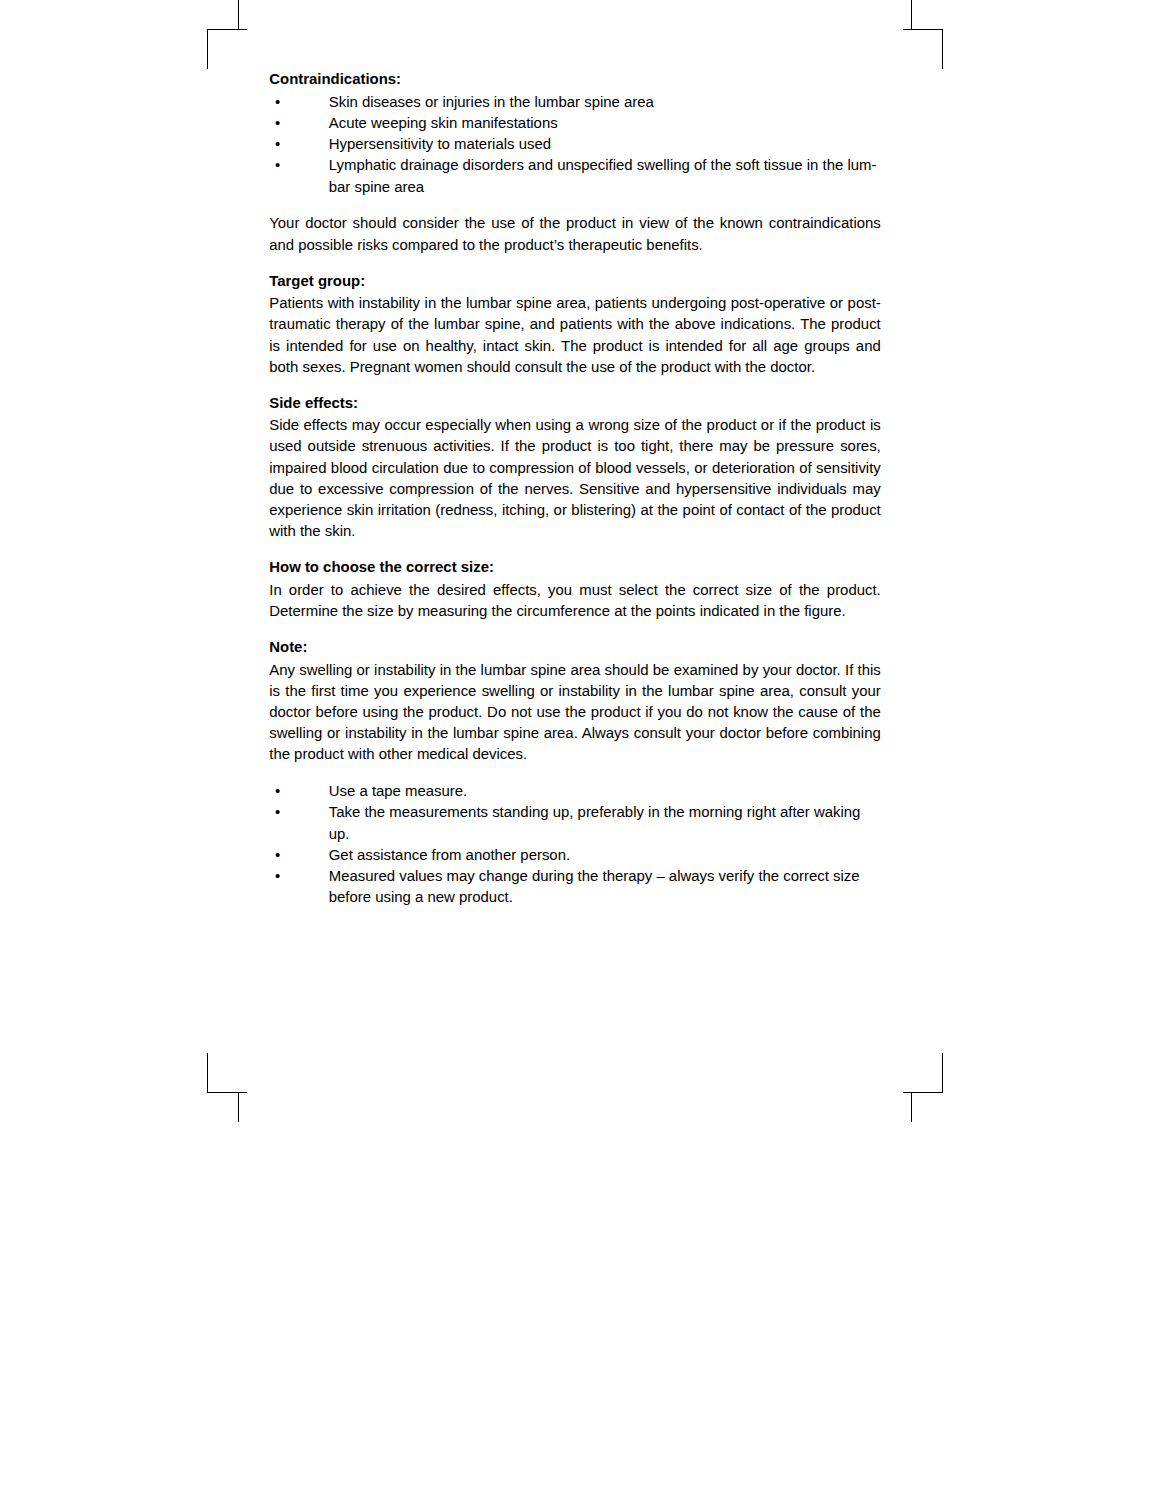Contraindications:
Skin diseases or injuries in the lumbar spine area
Acute weeping skin manifestations
Hypersensitivity to materials used
Lymphatic drainage disorders and unspecified swelling of the soft tissue in the lum-bar spine area
Your doctor should consider the use of the product in view of the known contraindications and possible risks compared to the product’s therapeutic benefits.
Target group:
Patients with instability in the lumbar spine area, patients undergoing post-operative or po­st-traumatic therapy of the lumbar spine, and patients with the above indications. The pro­duct is intended for use on healthy, intact skin. The product is intended for all age groups and both sexes. Pregnant women should consult the use of the product with the doctor.
Side effects:
Side effects may occur especially when using a wrong size of the product or if the product is used outside strenuous activities. If the product is too tight, there may be pressure sores, impaired blood circulation due to compression of blood vessels, or deterioration of sensi­tivity due to excessive compression of the nerves. Sensitive and hypersensitive individuals may experience skin irritation (redness, itching, or blistering) at the point of contact of the product with the skin.
How to choose the correct size:
In order to achieve the desired effects, you must select the correct size of the product. Determine the size by measuring the circumference at the points indicated in the figure.
Note:
Any swelling or instability in the lumbar spine area should be examined by your doctor. If this is the first time you experience swelling or instability in the lumbar spine area, consult your doctor before using the product. Do not use the product if you do not know the cause of the swelling or instability in the lumbar spine area. Always consult your doctor before combining the product with other medical devices.
Use a tape measure.
Take the measurements standing up, preferably in the morning right after waking up.
Get assistance from another person.
Measured values may change during the therapy – always verify the correct sizebefore using a new product.